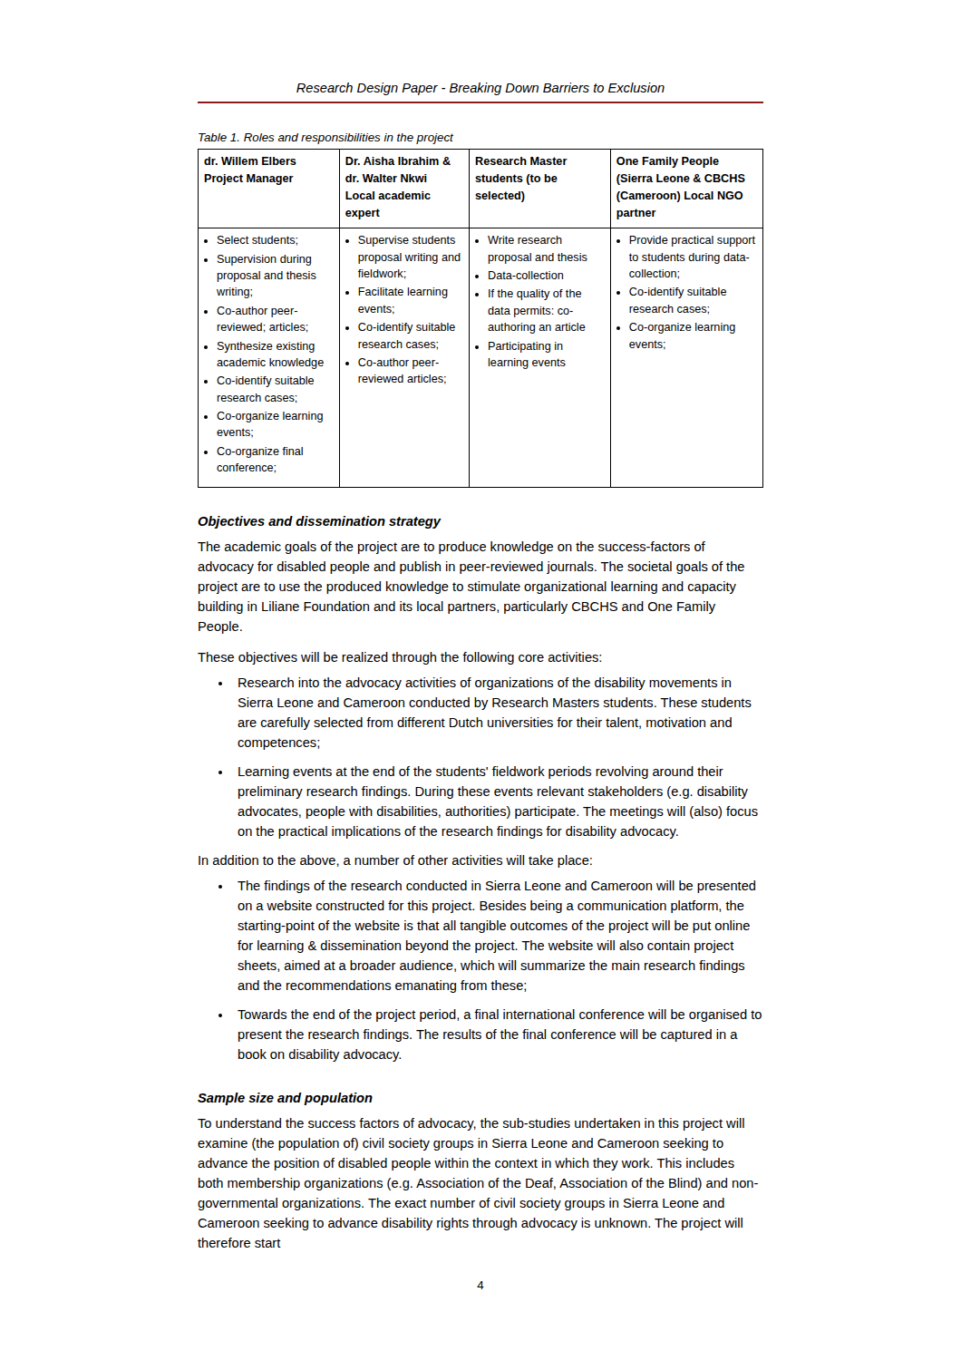Research Design Paper - Breaking Down Barriers to Exclusion
Table 1. Roles and responsibilities in the project
| dr. Willem Elbers Project Manager | Dr. Aisha Ibrahim & dr. Walter Nkwi Local academic expert | Research Master students (to be selected) | One Family People (Sierra Leone & CBCHS (Cameroon) Local NGO partner |
| --- | --- | --- | --- |
| Select students; Supervision during proposal and thesis writing; Co-author peer-reviewed; articles; Synthesize existing academic knowledge Co-identify suitable research cases; Co-organize learning events; Co-organize final conference; | Supervise students proposal writing and fieldwork; Facilitate learning events; Co-identify suitable research cases; Co-author peer-reviewed articles; | Write research proposal and thesis Data-collection If the quality of the data permits: co-authoring an article Participating in learning events | Provide practical support to students during data-collection; Co-identify suitable research cases; Co-organize learning events; |
Objectives and dissemination strategy
The academic goals of the project are to produce knowledge on the success-factors of advocacy for disabled people and publish in peer-reviewed journals. The societal goals of the project are to use the produced knowledge to stimulate organizational learning and capacity building in Liliane Foundation and its local partners, particularly CBCHS and One Family People.
These objectives will be realized through the following core activities:
Research into the advocacy activities of organizations of the disability movements in Sierra Leone and Cameroon conducted by Research Masters students. These students are carefully selected from different Dutch universities for their talent, motivation and competences;
Learning events at the end of the students' fieldwork periods revolving around their preliminary research findings. During these events relevant stakeholders (e.g. disability advocates, people with disabilities, authorities) participate. The meetings will (also) focus on the practical implications of the research findings for disability advocacy.
In addition to the above, a number of other activities will take place:
The findings of the research conducted in Sierra Leone and Cameroon will be presented on a website constructed for this project. Besides being a communication platform, the starting-point of the website is that all tangible outcomes of the project will be put online for learning & dissemination beyond the project. The website will also contain project sheets, aimed at a broader audience, which will summarize the main research findings and the recommendations emanating from these;
Towards the end of the project period, a final international conference will be organised to present the research findings. The results of the final conference will be captured in a book on disability advocacy.
Sample size and population
To understand the success factors of advocacy, the sub-studies undertaken in this project will examine (the population of) civil society groups in Sierra Leone and Cameroon seeking to advance the position of disabled people within the context in which they work. This includes both membership organizations (e.g. Association of the Deaf, Association of the Blind) and non-governmental organizations. The exact number of civil society groups in Sierra Leone and Cameroon seeking to advance disability rights through advocacy is unknown. The project will therefore start
4